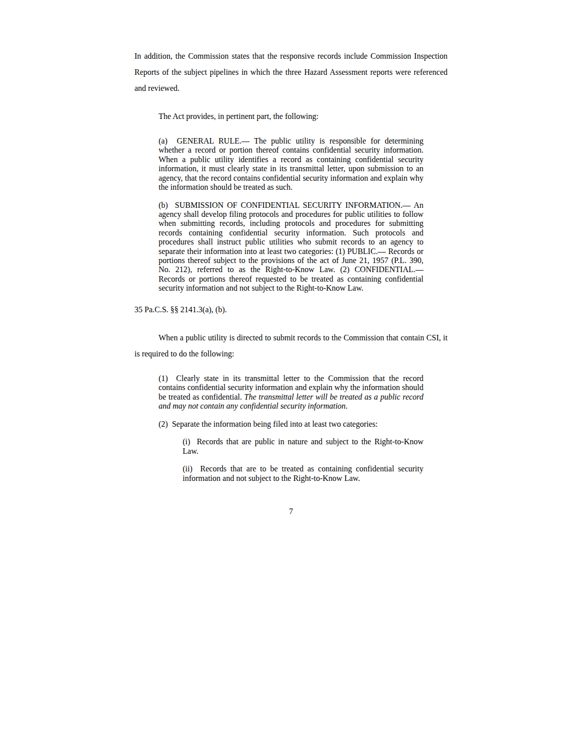In addition, the Commission states that the responsive records include Commission Inspection Reports of the subject pipelines in which the three Hazard Assessment reports were referenced and reviewed.
The Act provides, in pertinent part, the following:
(a) GENERAL RULE.— The public utility is responsible for determining whether a record or portion thereof contains confidential security information. When a public utility identifies a record as containing confidential security information, it must clearly state in its transmittal letter, upon submission to an agency, that the record contains confidential security information and explain why the information should be treated as such.
(b) SUBMISSION OF CONFIDENTIAL SECURITY INFORMATION.— An agency shall develop filing protocols and procedures for public utilities to follow when submitting records, including protocols and procedures for submitting records containing confidential security information. Such protocols and procedures shall instruct public utilities who submit records to an agency to separate their information into at least two categories: (1) PUBLIC.— Records or portions thereof subject to the provisions of the act of June 21, 1957 (P.L. 390, No. 212), referred to as the Right-to-Know Law. (2) CONFIDENTIAL.— Records or portions thereof requested to be treated as containing confidential security information and not subject to the Right-to-Know Law.
35 Pa.C.S. §§ 2141.3(a), (b).
When a public utility is directed to submit records to the Commission that contain CSI, it is required to do the following:
(1) Clearly state in its transmittal letter to the Commission that the record contains confidential security information and explain why the information should be treated as confidential. The transmittal letter will be treated as a public record and may not contain any confidential security information.
(2) Separate the information being filed into at least two categories:
(i) Records that are public in nature and subject to the Right-to-Know Law.
(ii) Records that are to be treated as containing confidential security information and not subject to the Right-to-Know Law.
7